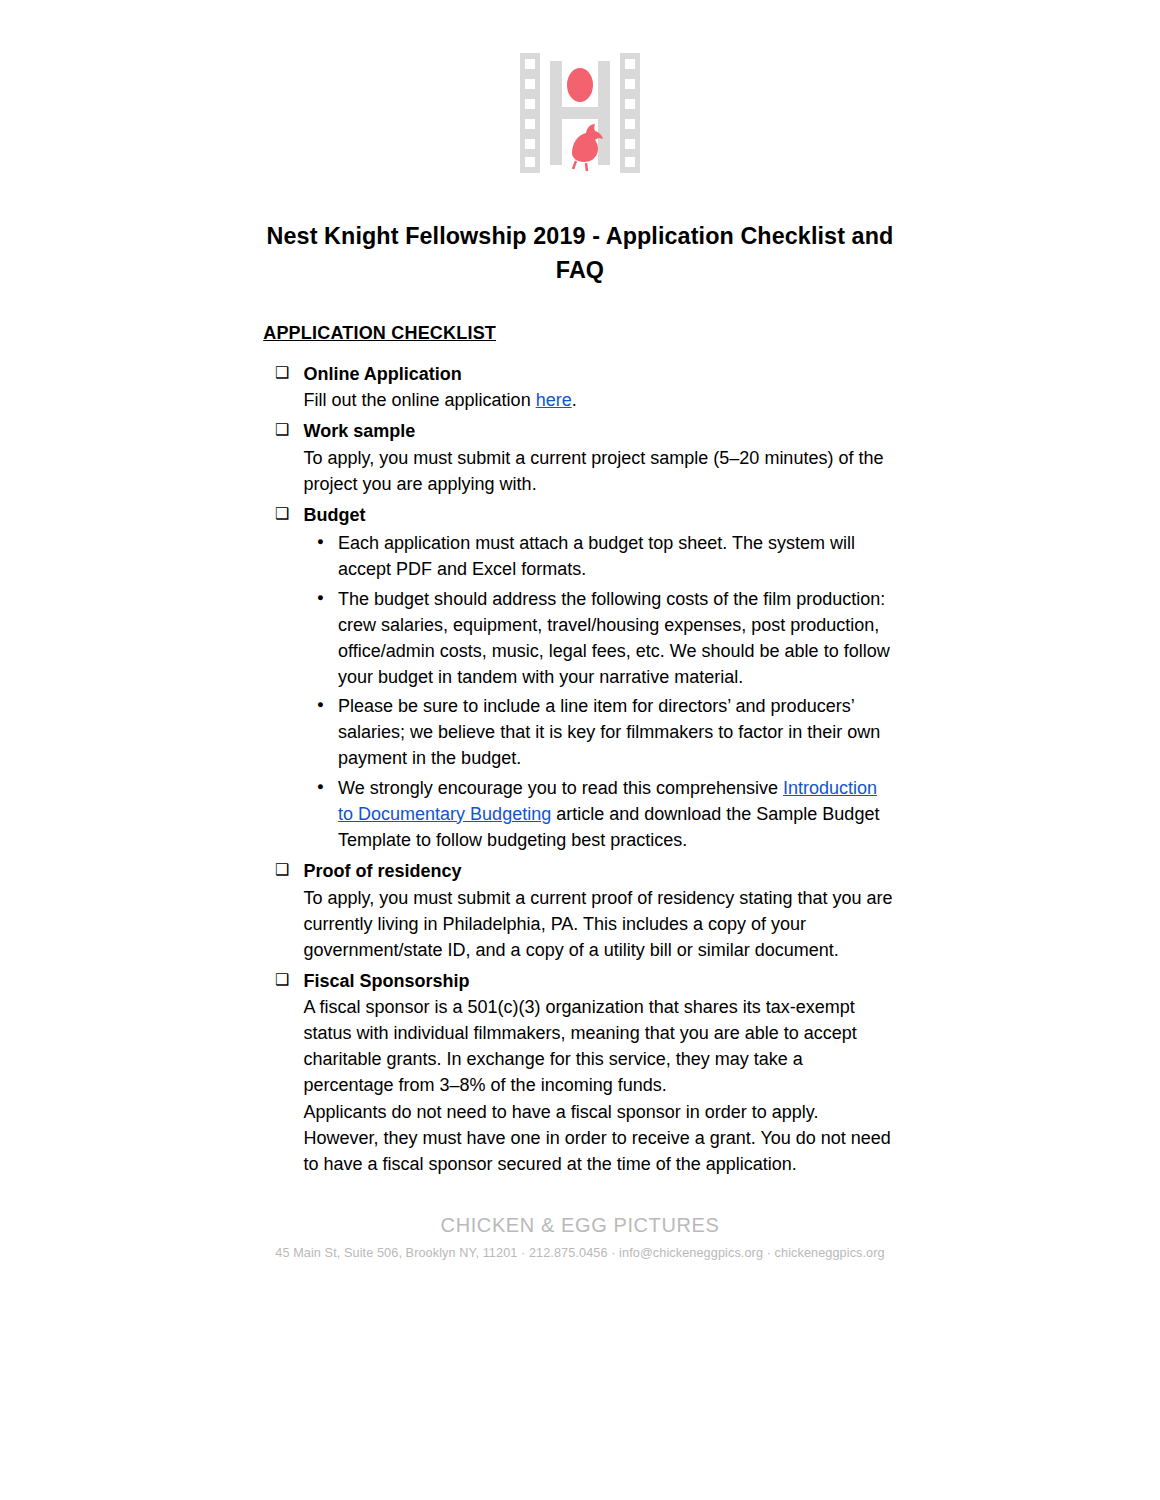Nest Knight Fellowship 2019 - Application Checklist and FAQ
APPLICATION CHECKLIST
Online Application
Fill out the online application here.
Work sample
To apply, you must submit a current project sample (5–20 minutes) of the project you are applying with.
Budget
Each application must attach a budget top sheet. The system will accept PDF and Excel formats.
The budget should address the following costs of the film production: crew salaries, equipment, travel/housing expenses, post production, office/admin costs, music, legal fees, etc. We should be able to follow your budget in tandem with your narrative material.
Please be sure to include a line item for directors’ and producers’ salaries; we believe that it is key for filmmakers to factor in their own payment in the budget.
We strongly encourage you to read this comprehensive Introduction to Documentary Budgeting article and download the Sample Budget Template to follow budgeting best practices.
Proof of residency
To apply, you must submit a current proof of residency stating that you are currently living in Philadelphia, PA. This includes a copy of your government/state ID, and a copy of a utility bill or similar document.
Fiscal Sponsorship
A fiscal sponsor is a 501(c)(3) organization that shares its tax-exempt status with individual filmmakers, meaning that you are able to accept charitable grants. In exchange for this service, they may take a percentage from 3–8% of the incoming funds.
Applicants do not need to have a fiscal sponsor in order to apply. However, they must have one in order to receive a grant. You do not need to have a fiscal sponsor secured at the time of the application.
CHICKEN & EGG PICTURES
45 Main St, Suite 506, Brooklyn NY, 11201 · 212.875.0456 · info@chickeneggpics.org · chickeneggpics.org